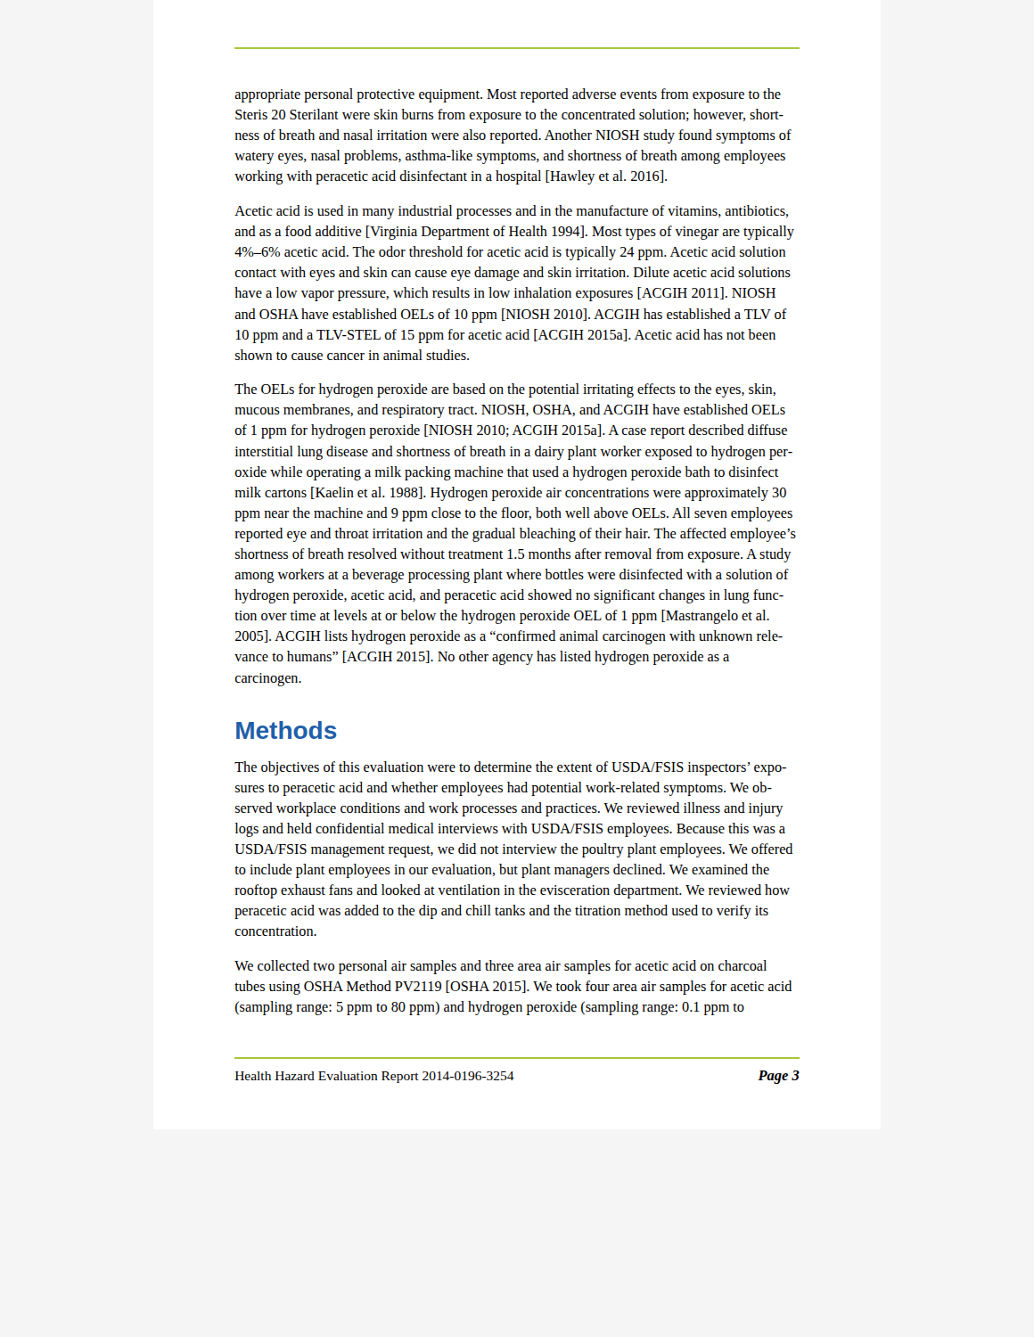appropriate personal protective equipment. Most reported adverse events from exposure to the Steris 20 Sterilant were skin burns from exposure to the concentrated solution; however, shortness of breath and nasal irritation were also reported. Another NIOSH study found symptoms of watery eyes, nasal problems, asthma-like symptoms, and shortness of breath among employees working with peracetic acid disinfectant in a hospital [Hawley et al. 2016].
Acetic acid is used in many industrial processes and in the manufacture of vitamins, antibiotics, and as a food additive [Virginia Department of Health 1994]. Most types of vinegar are typically 4%–6% acetic acid. The odor threshold for acetic acid is typically 24 ppm. Acetic acid solution contact with eyes and skin can cause eye damage and skin irritation. Dilute acetic acid solutions have a low vapor pressure, which results in low inhalation exposures [ACGIH 2011]. NIOSH and OSHA have established OELs of 10 ppm [NIOSH 2010]. ACGIH has established a TLV of 10 ppm and a TLV-STEL of 15 ppm for acetic acid [ACGIH 2015a]. Acetic acid has not been shown to cause cancer in animal studies.
The OELs for hydrogen peroxide are based on the potential irritating effects to the eyes, skin, mucous membranes, and respiratory tract. NIOSH, OSHA, and ACGIH have established OELs of 1 ppm for hydrogen peroxide [NIOSH 2010; ACGIH 2015a]. A case report described diffuse interstitial lung disease and shortness of breath in a dairy plant worker exposed to hydrogen peroxide while operating a milk packing machine that used a hydrogen peroxide bath to disinfect milk cartons [Kaelin et al. 1988]. Hydrogen peroxide air concentrations were approximately 30 ppm near the machine and 9 ppm close to the floor, both well above OELs. All seven employees reported eye and throat irritation and the gradual bleaching of their hair. The affected employee’s shortness of breath resolved without treatment 1.5 months after removal from exposure. A study among workers at a beverage processing plant where bottles were disinfected with a solution of hydrogen peroxide, acetic acid, and peracetic acid showed no significant changes in lung function over time at levels at or below the hydrogen peroxide OEL of 1 ppm [Mastrangelo et al. 2005]. ACGIH lists hydrogen peroxide as a “confirmed animal carcinogen with unknown relevance to humans” [ACGIH 2015]. No other agency has listed hydrogen peroxide as a carcinogen.
Methods
The objectives of this evaluation were to determine the extent of USDA/FSIS inspectors’ exposures to peracetic acid and whether employees had potential work-related symptoms. We observed workplace conditions and work processes and practices. We reviewed illness and injury logs and held confidential medical interviews with USDA/FSIS employees. Because this was a USDA/FSIS management request, we did not interview the poultry plant employees. We offered to include plant employees in our evaluation, but plant managers declined. We examined the rooftop exhaust fans and looked at ventilation in the evisceration department. We reviewed how peracetic acid was added to the dip and chill tanks and the titration method used to verify its concentration.
We collected two personal air samples and three area air samples for acetic acid on charcoal tubes using OSHA Method PV2119 [OSHA 2015]. We took four area air samples for acetic acid (sampling range: 5 ppm to 80 ppm) and hydrogen peroxide (sampling range: 0.1 ppm to
Health Hazard Evaluation Report 2014-0196-3254 Page 3